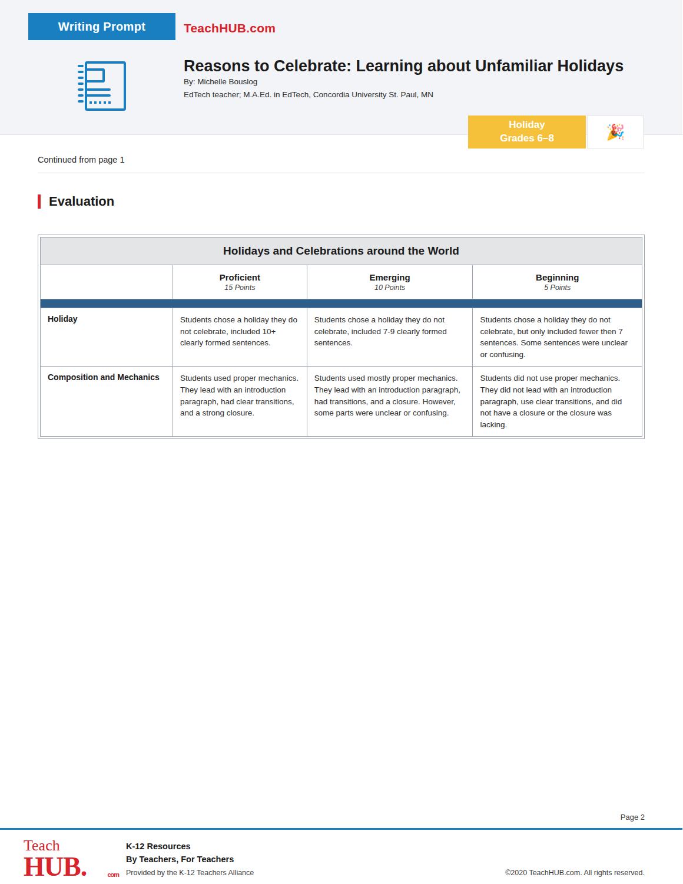Writing Prompt
TeachHUB.com
Reasons to Celebrate: Learning about Unfamiliar Holidays
By: Michelle Bouslog
EdTech teacher; M.A.Ed. in EdTech, Concordia University St. Paul, MN
Holiday
Grades 6–8
🎉
Continued from page 1
Evaluation
Holidays and Celebrations around the World
| | Proficient 15 Points | Emerging 10 Points | Beginning 5 Points |
| --- | --- | --- | --- |
| Holiday | Students chose a holiday they do not celebrate, included 10+ clearly formed sentences. | Students chose a holiday they do not celebrate, included 7-9 clearly formed sentences. | Students chose a holiday they do not celebrate, but only included fewer then 7 sentences. Some sentences were unclear or confusing. |
| Composition and Mechanics | Students used proper mechanics. They lead with an introduction paragraph, had clear transitions, and a strong closure. | Students used mostly proper mechanics. They lead with an introduction paragraph, had transitions, and a closure. However, some parts were unclear or confusing. | Students did not use proper mechanics. They did not lead with an introduction paragraph, use clear transitions, and did not have a closure or the closure was lacking. |
Page 2
Teach
HUB. com
K-12 Resources
By Teachers, For Teachers
Provided by the K-12 Teachers Alliance
©2020 TeachHUB.com. All rights reserved.